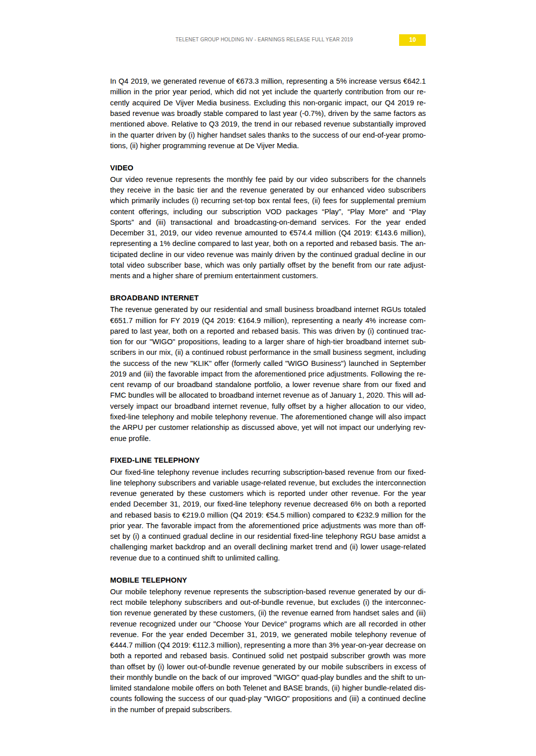Telenet Group Holding NV - Earnings Release Full Year 2019
10
In Q4 2019, we generated revenue of €673.3 million, representing a 5% increase versus €642.1 million in the prior year period, which did not yet include the quarterly contribution from our recently acquired De Vijver Media business. Excluding this non-organic impact, our Q4 2019 rebased revenue was broadly stable compared to last year (-0.7%), driven by the same factors as mentioned above. Relative to Q3 2019, the trend in our rebased revenue substantially improved in the quarter driven by (i) higher handset sales thanks to the success of our end-of-year promotions, (ii) higher programming revenue at De Vijver Media.
Video
Our video revenue represents the monthly fee paid by our video subscribers for the channels they receive in the basic tier and the revenue generated by our enhanced video subscribers which primarily includes (i) recurring set-top box rental fees, (ii) fees for supplemental premium content offerings, including our subscription VOD packages “Play”, “Play More” and “Play Sports” and (iii) transactional and broadcasting-on-demand services. For the year ended December 31, 2019, our video revenue amounted to €574.4 million (Q4 2019: €143.6 million), representing a 1% decline compared to last year, both on a reported and rebased basis. The anticipated decline in our video revenue was mainly driven by the continued gradual decline in our total video subscriber base, which was only partially offset by the benefit from our rate adjustments and a higher share of premium entertainment customers.
Broadband Internet
The revenue generated by our residential and small business broadband internet RGUs totaled €651.7 million for FY 2019 (Q4 2019: €164.9 million), representing a nearly 4% increase compared to last year, both on a reported and rebased basis. This was driven by (i) continued traction for our "WIGO" propositions, leading to a larger share of high-tier broadband internet subscribers in our mix, (ii) a continued robust performance in the small business segment, including the success of the new "KLIK" offer (formerly called "WIGO Business") launched in September 2019 and (iii) the favorable impact from the aforementioned price adjustments. Following the recent revamp of our broadband standalone portfolio, a lower revenue share from our fixed and FMC bundles will be allocated to broadband internet revenue as of January 1, 2020. This will adversely impact our broadband internet revenue, fully offset by a higher allocation to our video, fixed-line telephony and mobile telephony revenue. The aforementioned change will also impact the ARPU per customer relationship as discussed above, yet will not impact our underlying revenue profile.
Fixed-line Telephony
Our fixed-line telephony revenue includes recurring subscription-based revenue from our fixed-line telephony subscribers and variable usage-related revenue, but excludes the interconnection revenue generated by these customers which is reported under other revenue. For the year ended December 31, 2019, our fixed-line telephony revenue decreased 6% on both a reported and rebased basis to €219.0 million (Q4 2019: €54.5 million) compared to €232.9 million for the prior year. The favorable impact from the aforementioned price adjustments was more than offset by (i) a continued gradual decline in our residential fixed-line telephony RGU base amidst a challenging market backdrop and an overall declining market trend and (ii) lower usage-related revenue due to a continued shift to unlimited calling.
Mobile Telephony
Our mobile telephony revenue represents the subscription-based revenue generated by our direct mobile telephony subscribers and out-of-bundle revenue, but excludes (i) the interconnection revenue generated by these customers, (ii) the revenue earned from handset sales and (iii) revenue recognized under our "Choose Your Device" programs which are all recorded in other revenue. For the year ended December 31, 2019, we generated mobile telephony revenue of €444.7 million (Q4 2019: €112.3 million), representing a more than 3% year-on-year decrease on both a reported and rebased basis. Continued solid net postpaid subscriber growth was more than offset by (i) lower out-of-bundle revenue generated by our mobile subscribers in excess of their monthly bundle on the back of our improved "WIGO" quad-play bundles and the shift to unlimited standalone mobile offers on both Telenet and BASE brands, (ii) higher bundle-related discounts following the success of our quad-play "WIGO" propositions and (iii) a continued decline in the number of prepaid subscribers.